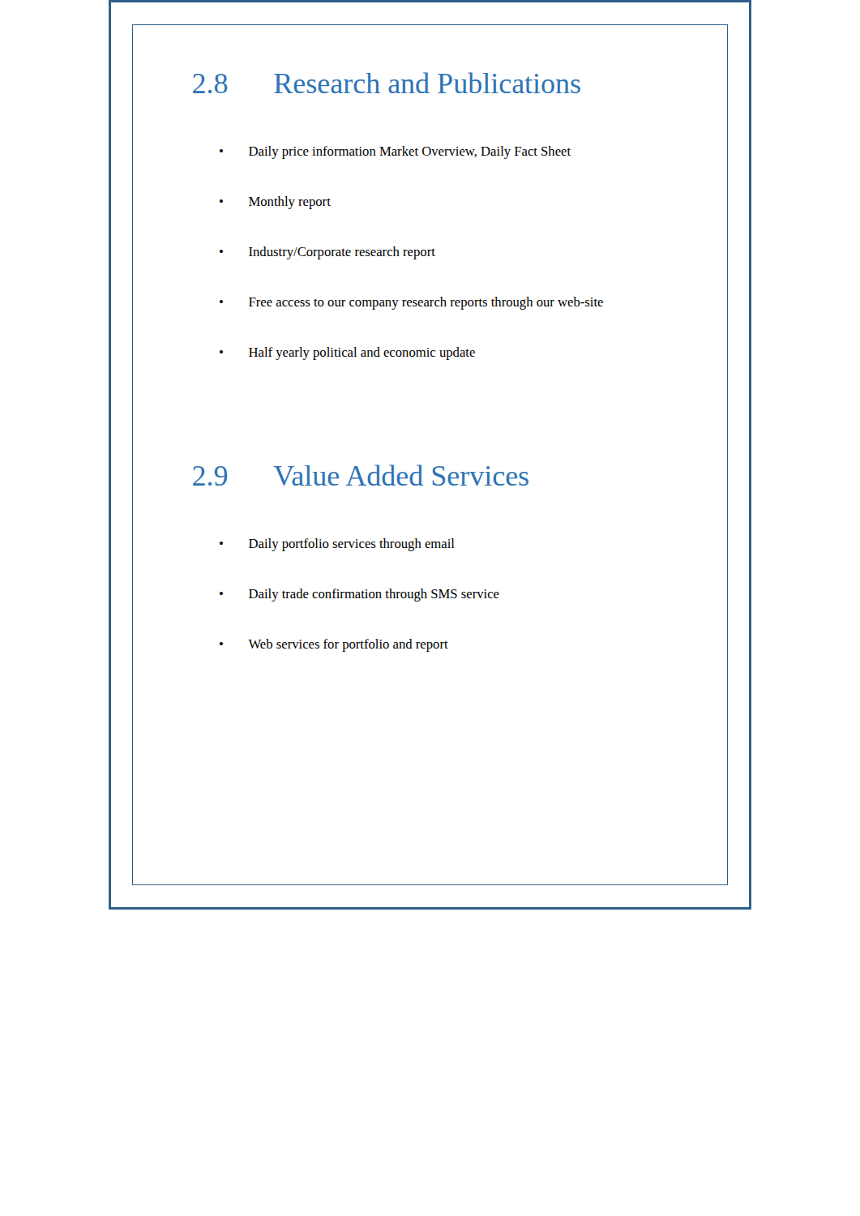2.8 Research and Publications
Daily price information Market Overview, Daily Fact Sheet
Monthly report
Industry/Corporate research report
Free access to our company research reports through our web-site
Half yearly political and economic update
2.9 Value Added Services
Daily portfolio services through email
Daily trade confirmation through SMS service
Web services for portfolio and report